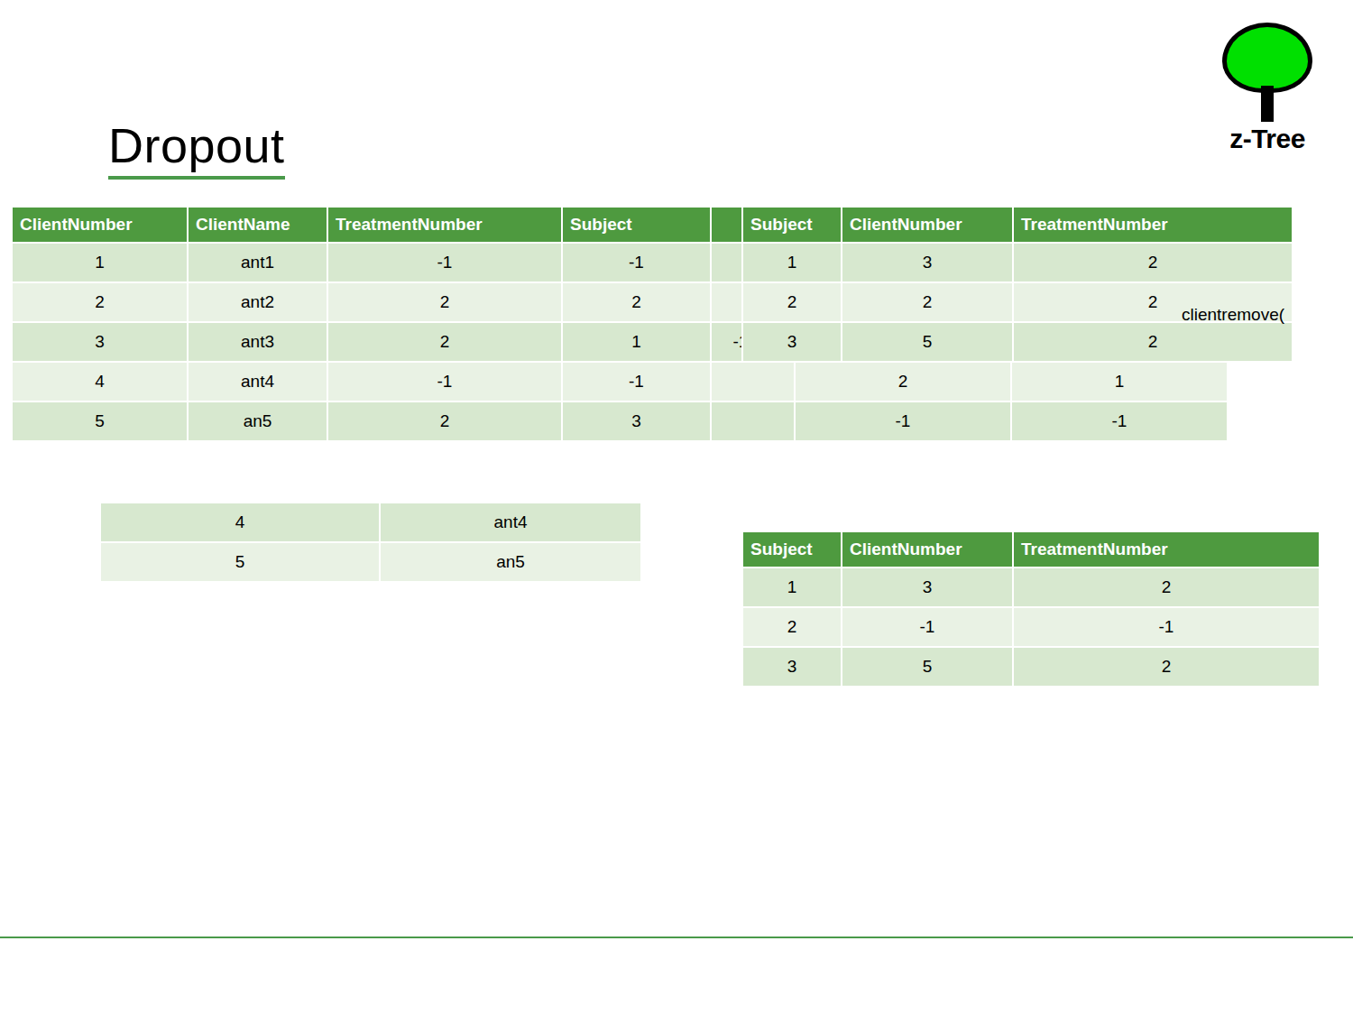z-Tree
Dropout
| | Treatm | |
| --- | --- | --- |
| -1 | | -1 |
| | 2 | 1 |
| | -1 | -1 |
| ClientNumber | ClientName | TreatmentNumber | Subject |
| --- | --- | --- | --- |
| 1 | ant1 | -1 | -1 |
| 2 | ant2 | 2 | 2 |
| 3 | ant3 | 2 | 1 |
| 4 | ant4 | -1 | -1 |
| 5 | an5 | 2 | 3 |
| 4 | ant4 |
| 5 | an5 |
| Subject | ClientNumber | TreatmentNumber |
| --- | --- | --- |
| 1 | 3 | 2 |
| 2 | 2 | 2 |
| 3 | 5 | 2 |
| Subject | ClientNumber | TreatmentNumber |
| --- | --- | --- |
| 1 | 3 | 2 |
| 2 | -1 | -1 |
| 3 | 5 | 2 |
clientremove(